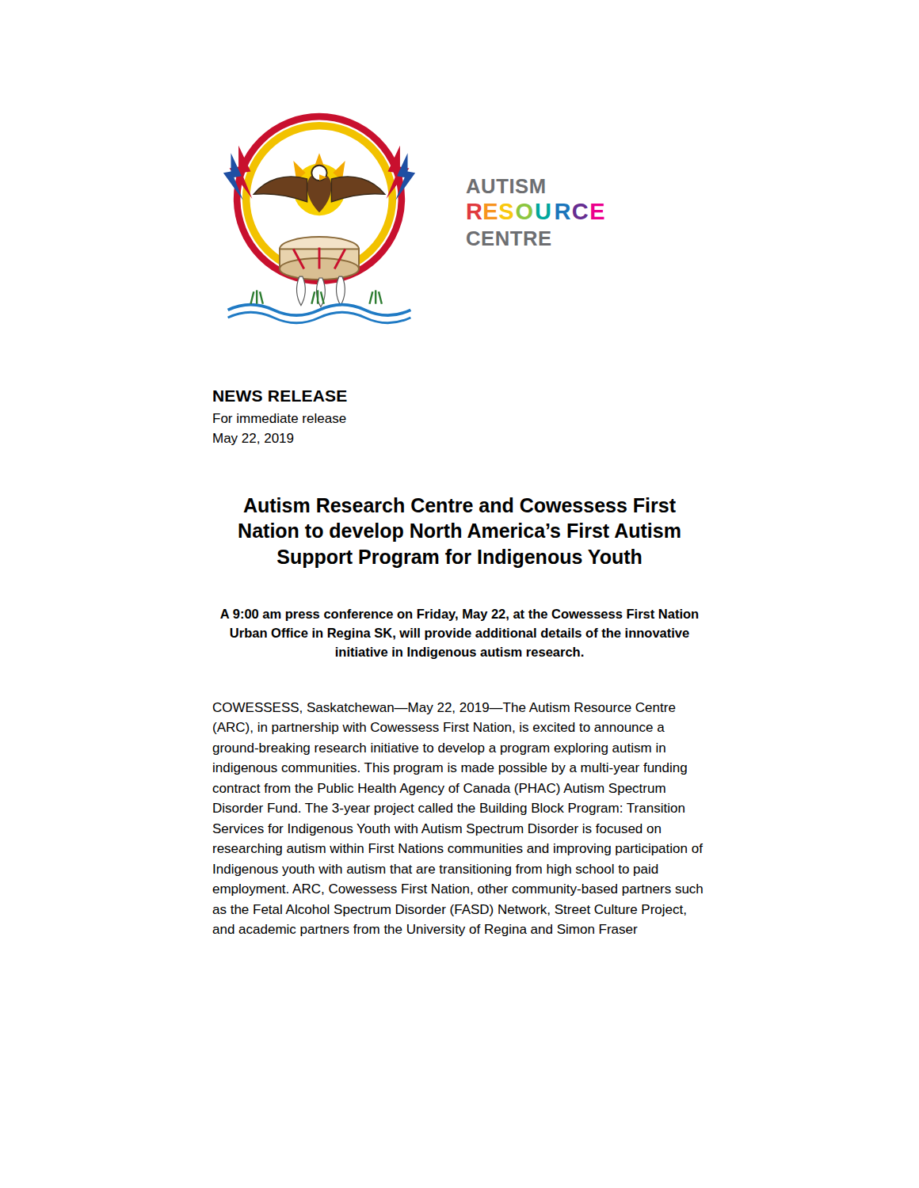AUTISM R E S O U R C E CENTRE
NEWS RELEASE
For immediate release
May 22, 2019
Autism Research Centre and Cowessess First Nation to develop North America’s First Autism Support Program for Indigenous Youth
A 9:00 am press conference on Friday, May 22, at the Cowessess First Nation Urban Office in Regina SK, will provide additional details of the innovative initiative in Indigenous autism research.
COWESSESS, Saskatchewan—May 22, 2019—The Autism Resource Centre (ARC), in partnership with Cowessess First Nation, is excited to announce a ground-breaking research initiative to develop a program exploring autism in indigenous communities. This program is made possible by a multi-year funding contract from the Public Health Agency of Canada (PHAC) Autism Spectrum Disorder Fund. The 3-year project called the Building Block Program: Transition Services for Indigenous Youth with Autism Spectrum Disorder is focused on researching autism within First Nations communities and improving participation of Indigenous youth with autism that are transitioning from high school to paid employment. ARC, Cowessess First Nation, other community-based partners such as the Fetal Alcohol Spectrum Disorder (FASD) Network, Street Culture Project, and academic partners from the University of Regina and Simon Fraser